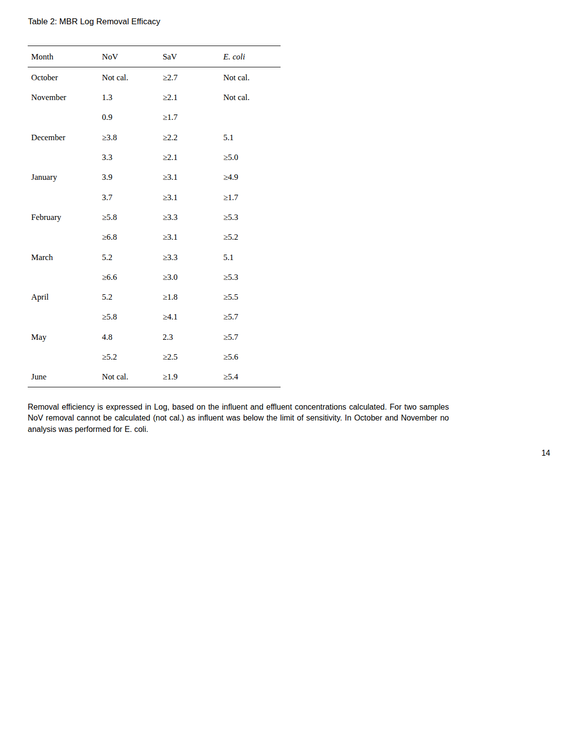Table 2: MBR Log Removal Efficacy
| Month | NoV | SaV | E. coli |
| --- | --- | --- | --- |
| October | Not cal. | ≥2.7 | Not cal. |
| November | 1.3 | ≥2.1 | Not cal. |
| | 0.9 | ≥1.7 |
| December | ≥3.8 | ≥2.2 | 5.1 |
| | 3.3 | ≥2.1 | ≥5.0 |
| January | 3.9 | ≥3.1 | ≥4.9 |
| | 3.7 | ≥3.1 | ≥1.7 |
| February | ≥5.8 | ≥3.3 | ≥5.3 |
| | ≥6.8 | ≥3.1 | ≥5.2 |
| March | 5.2 | ≥3.3 | 5.1 |
| | ≥6.6 | ≥3.0 | ≥5.3 |
| April | 5.2 | ≥1.8 | ≥5.5 |
| | ≥5.8 | ≥4.1 | ≥5.7 |
| May | 4.8 | 2.3 | ≥5.7 |
| | ≥5.2 | ≥2.5 | ≥5.6 |
| June | Not cal. | ≥1.9 | ≥5.4 |
Removal efficiency is expressed in Log, based on the influent and effluent concentrations calculated. For two samples NoV removal cannot be calculated (not cal.) as influent was below the limit of sensitivity. In October and November no analysis was performed for E. coli.
14